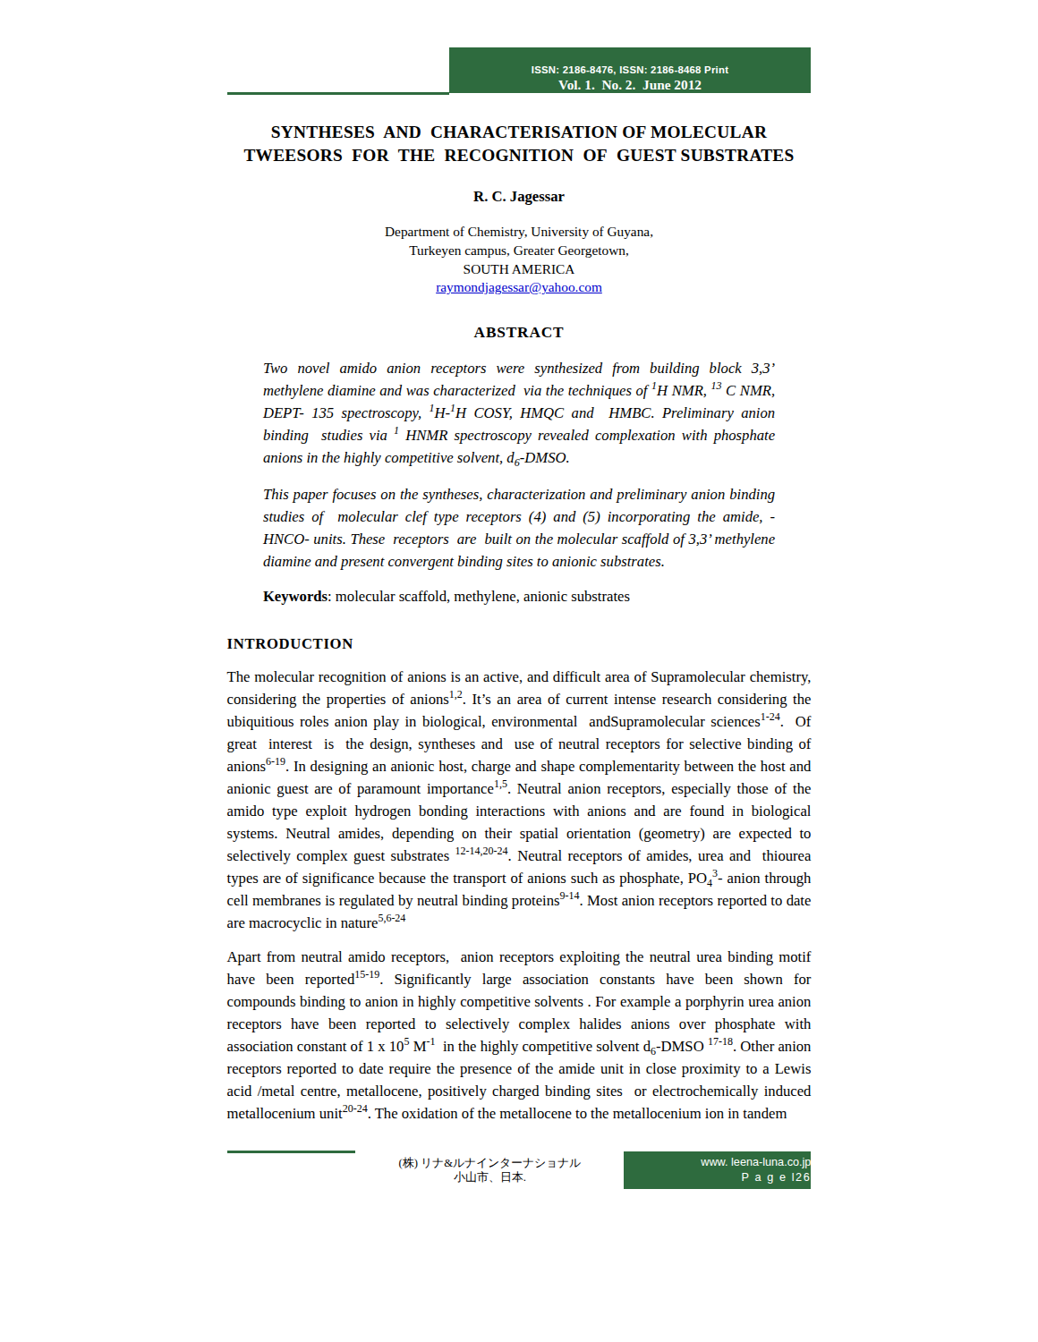| | ISSN: 2186-8476, ISSN: 2186-8468 Print Vol. 1. No. 2. June 2012 |
SYNTHESES AND CHARACTERISATION OF MOLECULAR TWEESORS FOR THE RECOGNITION OF GUEST SUBSTRATES
R. C. Jagessar
Department of Chemistry, University of Guyana,
Turkeyen campus, Greater Georgetown,
SOUTH AMERICA
raymondjagessar@yahoo.com
ABSTRACT
Two novel amido anion receptors were synthesized from building block 3,3’ methylene diamine and was characterized via the techniques of 1H NMR, 13 C NMR, DEPT- 135 spectroscopy, 1H-1H COSY, HMQC and HMBC. Preliminary anion binding studies via 1 HNMR spectroscopy revealed complexation with phosphate anions in the highly competitive solvent, d6-DMSO.
This paper focuses on the syntheses, characterization and preliminary anion binding studies of molecular clef type receptors (4) and (5) incorporating the amide, -HNCO- units. These receptors are built on the molecular scaffold of 3,3’ methylene diamine and present convergent binding sites to anionic substrates.
Keywords: molecular scaffold, methylene, anionic substrates
INTRODUCTION
The molecular recognition of anions is an active, and difficult area of Supramolecular chemistry, considering the properties of anions1,2. It’s an area of current intense research considering the ubiquitious roles anion play in biological, environmental andSupramolecular sciences1-24. Of great interest is the design, syntheses and use of neutral receptors for selective binding of anions6-19. In designing an anionic host, charge and shape complementarity between the host and anionic guest are of paramount importance1,5. Neutral anion receptors, especially those of the amido type exploit hydrogen bonding interactions with anions and are found in biological systems. Neutral amides, depending on their spatial orientation (geometry) are expected to selectively complex guest substrates 12-14,20-24. Neutral receptors of amides, urea and thiourea types are of significance because the transport of anions such as phosphate, PO43- anion through cell membranes is regulated by neutral binding proteins9-14. Most anion receptors reported to date are macrocyclic in nature5,6-24
Apart from neutral amido receptors, anion receptors exploiting the neutral urea binding motif have been reported15-19. Significantly large association constants have been shown for compounds binding to anion in highly competitive solvents . For example a porphyrin urea anion receptors have been reported to selectively complex halides anions over phosphate with association constant of 1 x 105 M-1 in the highly competitive solvent d6-DMSO 17-18. Other anion receptors reported to date require the presence of the amide unit in close proximity to a Lewis acid /metal centre, metallocene, positively charged binding sites or electrochemically induced metallocenium unit20-24. The oxidation of the metallocene to the metallocenium ion in tandem
| | (株) リナ&ルナインターナショナル 小山市、日本. | www. leena-luna.co.jp P a g e l26 |